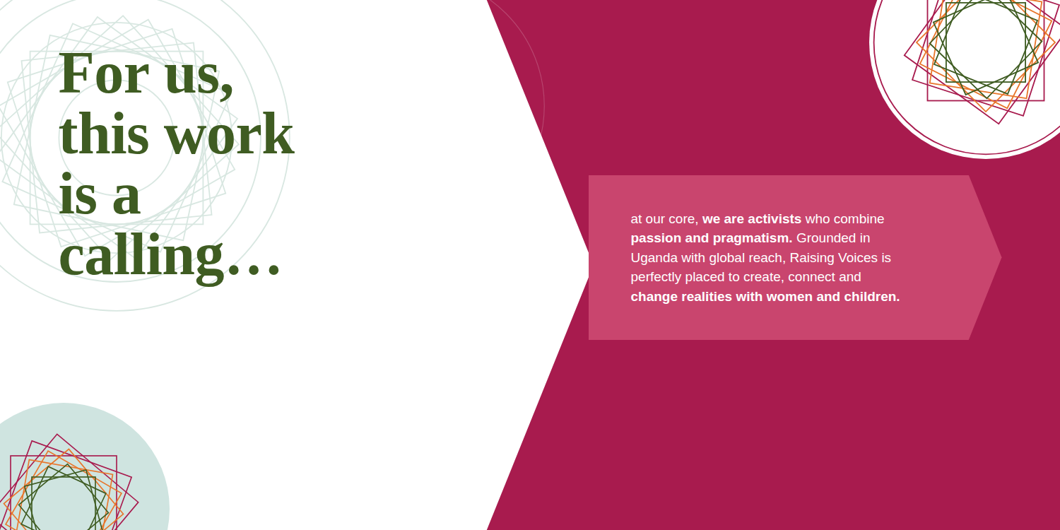For us,
this work
is a
calling…
at our core, we are activists who combine passion and pragmatism. Grounded in Uganda with global reach, Raising Voices is perfectly placed to create, connect and change realities with women and children.